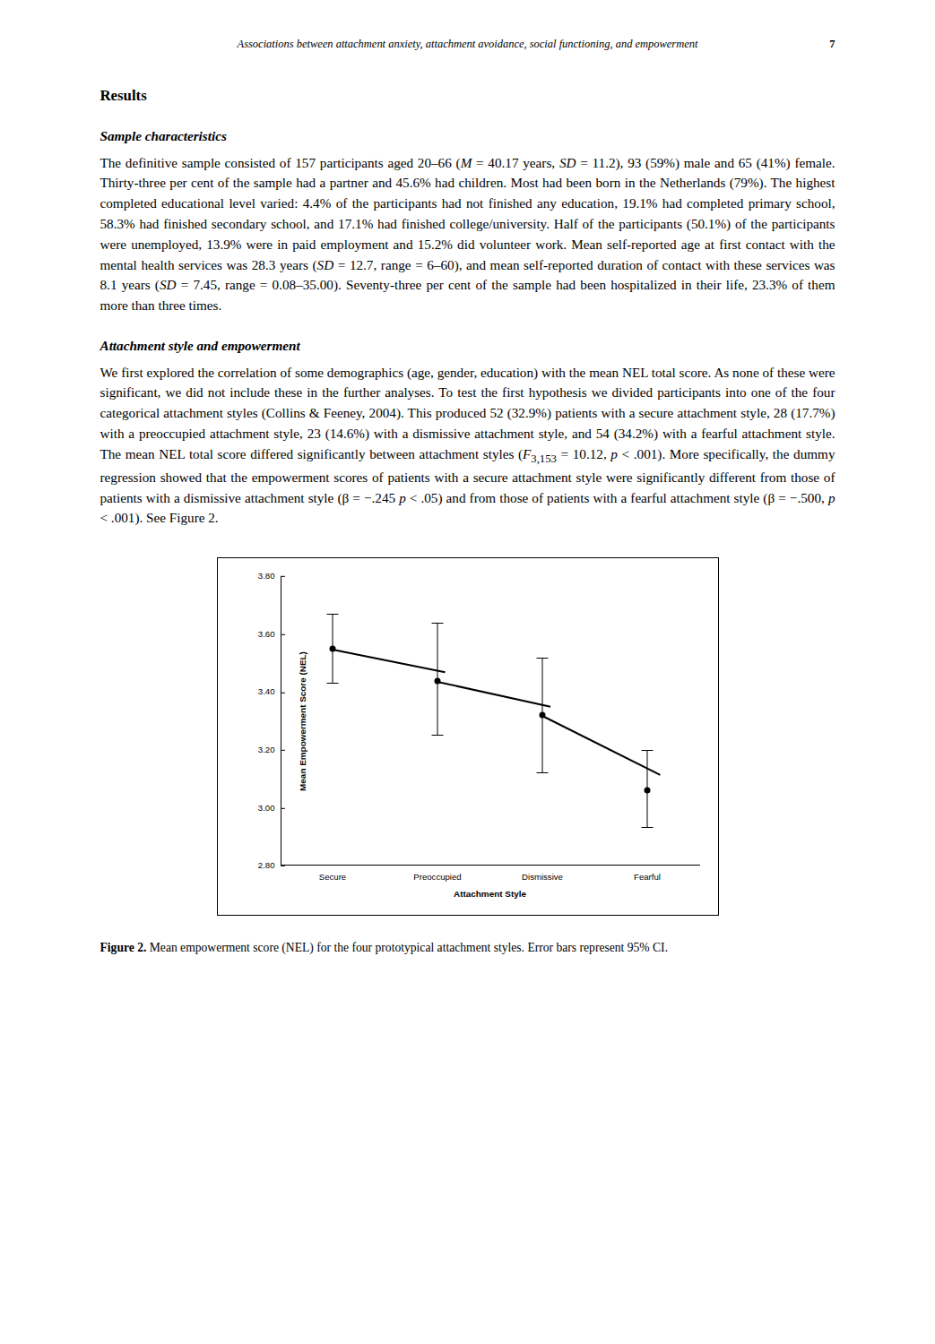Associations between attachment anxiety, attachment avoidance, social functioning, and empowerment 7
Results
Sample characteristics
The definitive sample consisted of 157 participants aged 20–66 (M = 40.17 years, SD = 11.2), 93 (59%) male and 65 (41%) female. Thirty-three per cent of the sample had a partner and 45.6% had children. Most had been born in the Netherlands (79%). The highest completed educational level varied: 4.4% of the participants had not finished any education, 19.1% had completed primary school, 58.3% had finished secondary school, and 17.1% had finished college/university. Half of the participants (50.1%) of the participants were unemployed, 13.9% were in paid employment and 15.2% did volunteer work. Mean self-reported age at first contact with the mental health services was 28.3 years (SD = 12.7, range = 6–60), and mean self-reported duration of contact with these services was 8.1 years (SD = 7.45, range = 0.08–35.00). Seventy-three per cent of the sample had been hospitalized in their life, 23.3% of them more than three times.
Attachment style and empowerment
We first explored the correlation of some demographics (age, gender, education) with the mean NEL total score. As none of these were significant, we did not include these in the further analyses. To test the first hypothesis we divided participants into one of the four categorical attachment styles (Collins & Feeney, 2004). This produced 52 (32.9%) patients with a secure attachment style, 28 (17.7%) with a preoccupied attachment style, 23 (14.6%) with a dismissive attachment style, and 54 (34.2%) with a fearful attachment style. The mean NEL total score differed significantly between attachment styles (F3,153 = 10.12, p < .001). More specifically, the dummy regression showed that the empowerment scores of patients with a secure attachment style were significantly different from those of patients with a dismissive attachment style (β = −.245 p < .05) and from those of patients with a fearful attachment style (β = −.500, p < .001). See Figure 2.
Mean Empowerment Score (NEL)
3.80
3.60
3.40
3.20
3.00
2.80
Secure
Preoccupied
Dismissive
Fearful
Attachment Style
Figure 2. Mean empowerment score (NEL) for the four prototypical attachment styles. Error bars represent 95% CI.